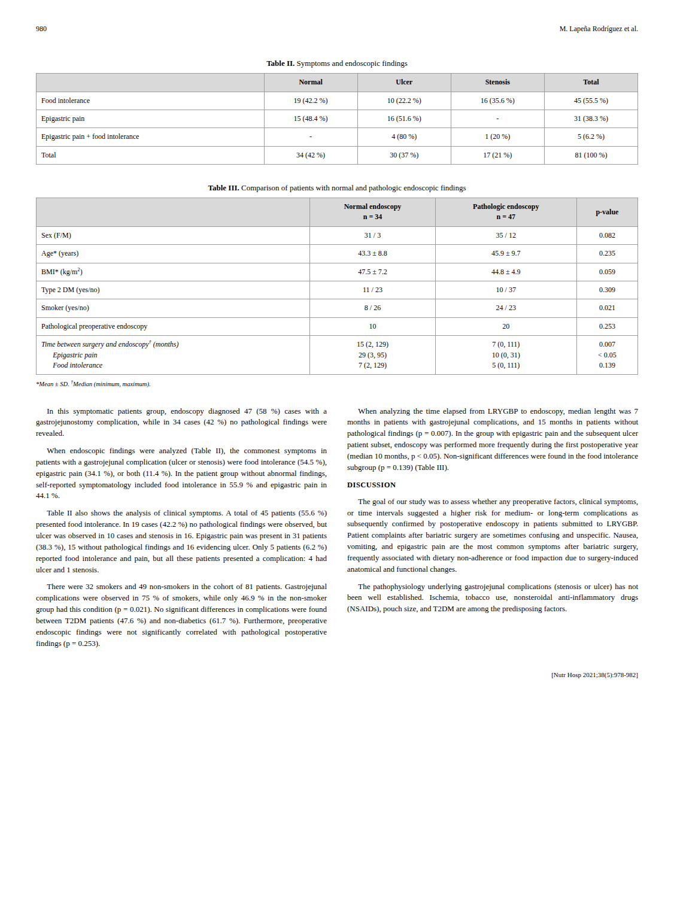980
M. Lapeña Rodríguez et al.
Table II. Symptoms and endoscopic findings
| | Normal | Ulcer | Stenosis | Total |
| --- | --- | --- | --- | --- |
| Food intolerance | 19 (42.2 %) | 10 (22.2 %) | 16 (35.6 %) | 45 (55.5 %) |
| Epigastric pain | 15 (48.4 %) | 16 (51.6 %) | - | 31 (38.3 %) |
| Epigastric pain + food intolerance | - | 4 (80 %) | 1 (20 %) | 5 (6.2 %) |
| Total | 34 (42 %) | 30 (37 %) | 17 (21 %) | 81 (100 %) |
Table III. Comparison of patients with normal and pathologic endoscopic findings
| | Normal endoscopy n = 34 | Pathologic endoscopy n = 47 | p-value |
| --- | --- | --- | --- |
| Sex (F/M) | 31 / 3 | 35 / 12 | 0.082 |
| Age* (years) | 43.3 ± 8.8 | 45.9 ± 9.7 | 0.235 |
| BMI* (kg/m 2 ) | 47.5 ± 7.2 | 44.8 ± 4.9 | 0.059 |
| Type 2 DM (yes/no) | 11 / 23 | 10 / 37 | 0.309 |
| Smoker (yes/no) | 8 / 26 | 24 / 23 | 0.021 |
| Pathological preoperative endoscopy | 10 | 20 | 0.253 |
| Time between surgery and endoscopy † (months) Epigastric pain Food intolerance | 15 (2, 129) 29 (3, 95) 7 (2, 129) | 7 (0, 111) 10 (0, 31) 5 (0, 111) | 0.007 < 0.05 0.139 |
*Mean ± SD. †Median (minimum, maximum).
In this symptomatic patients group, endoscopy diagnosed 47 (58 %) cases with a gastrojejunostomy complication, while in 34 cases (42 %) no pathological findings were revealed.
When endoscopic findings were analyzed (Table II), the commonest symptoms in patients with a gastrojejunal complication (ulcer or stenosis) were food intolerance (54.5 %), epigastric pain (34.1 %), or both (11.4 %). In the patient group without abnormal findings, self-reported symptomatology included food intolerance in 55.9 % and epigastric pain in 44.1 %.
Table II also shows the analysis of clinical symptoms. A total of 45 patients (55.6 %) presented food intolerance. In 19 cases (42.2 %) no pathological findings were observed, but ulcer was observed in 10 cases and stenosis in 16. Epigastric pain was present in 31 patients (38.3 %), 15 without pathological findings and 16 evidencing ulcer. Only 5 patients (6.2 %) reported food intolerance and pain, but all these patients presented a complication: 4 had ulcer and 1 stenosis.
There were 32 smokers and 49 non-smokers in the cohort of 81 patients. Gastrojejunal complications were observed in 75 % of smokers, while only 46.9 % in the non-smoker group had this condition (p = 0.021). No significant differences in complications were found between T2DM patients (47.6 %) and non-diabetics (61.7 %). Furthermore, preoperative endoscopic findings were not significantly correlated with pathological postoperative findings (p = 0.253).
When analyzing the time elapsed from LRYGBP to endoscopy, median lengtht was 7 months in patients with gastrojejunal complications, and 15 months in patients without pathological findings (p = 0.007). In the group with epigastric pain and the subsequent ulcer patient subset, endoscopy was performed more frequently during the first postoperative year (median 10 months, p < 0.05). Non-significant differences were found in the food intolerance subgroup (p = 0.139) (Table III).
Discussion
The goal of our study was to assess whether any preoperative factors, clinical symptoms, or time intervals suggested a higher risk for medium- or long-term complications as subsequently confirmed by postoperative endoscopy in patients submitted to LRYGBP. Patient complaints after bariatric surgery are sometimes confusing and unspecific. Nausea, vomiting, and epigastric pain are the most common symptoms after bariatric surgery, frequently associated with dietary non-adherence or food impaction due to surgery-induced anatomical and functional changes.
The pathophysiology underlying gastrojejunal complications (stenosis or ulcer) has not been well established. Ischemia, tobacco use, nonsteroidal anti-inflammatory drugs (NSAIDs), pouch size, and T2DM are among the predisposing factors.
[Nutr Hosp 2021;38(5):978-982]